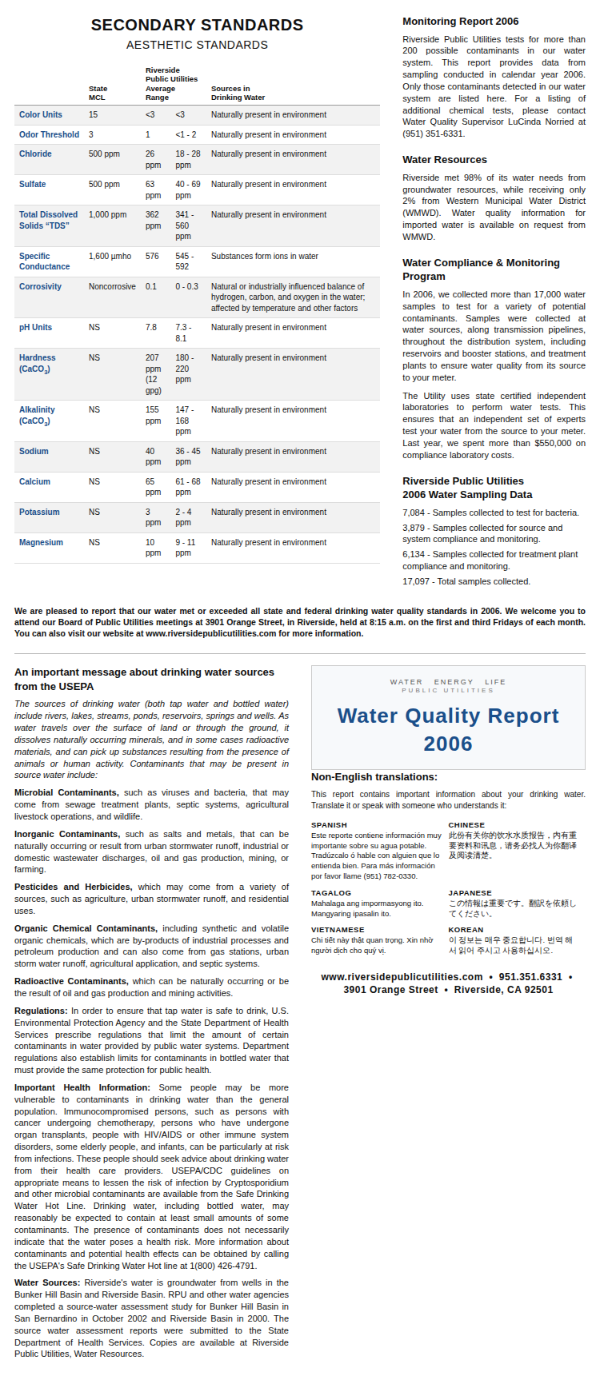Secondary Standards
Aesthetic Standards
| | State MCL | Riverside Public Utilities Average Range | Sources in Drinking Water |
| --- | --- | --- | --- |
| Color Units | 15 | <3 | <3 | Naturally present in environment |
| Odor Threshold | 3 | 1 | <1 - 2 | Naturally present in environment |
| Chloride | 500 ppm | 26 ppm | 18 - 28 ppm | Naturally present in environment |
| Sulfate | 500 ppm | 63 ppm | 40 - 69 ppm | Naturally present in environment |
| Total Dissolved Solids “TDS” | 1,000 ppm | 362 ppm | 341 - 560 ppm | Naturally present in environment |
| Specific Conductance | 1,600 µmho | 576 | 545 - 592 | Substances form ions in water |
| Corrosivity | Noncorrosive | 0.1 | 0 - 0.3 | Natural or industrially influenced balance of hydrogen, carbon, and oxygen in the water; affected by temperature and other factors |
| pH Units | NS | 7.8 | 7.3 - 8.1 | Naturally present in environment |
| Hardness (CaCO 3 ) | NS | 207 ppm (12 gpg) | 180 - 220 ppm | Naturally present in environment |
| Alkalinity (CaCO 3 ) | NS | 155 ppm | 147 - 168 ppm | Naturally present in environment |
| Sodium | NS | 40 ppm | 36 - 45 ppm | Naturally present in environment |
| Calcium | NS | 65 ppm | 61 - 68 ppm | Naturally present in environment |
| Potassium | NS | 3 ppm | 2 - 4 ppm | Naturally present in environment |
| Magnesium | NS | 10 ppm | 9 - 11 ppm | Naturally present in environment |
Monitoring Report 2006
Riverside Public Utilities tests for more than 200 possible contaminants in our water system. This report provides data from sampling conducted in calendar year 2006. Only those contaminants detected in our water system are listed here. For a listing of additional chemical tests, please contact Water Quality Supervisor LuCinda Norried at (951) 351-6331.
Water Resources
Riverside met 98% of its water needs from groundwater resources, while receiving only 2% from Western Municipal Water District (WMWD). Water quality information for imported water is available on request from WMWD.
Water Compliance & Monitoring Program
In 2006, we collected more than 17,000 water samples to test for a variety of potential contaminants. Samples were collected at water sources, along transmission pipelines, throughout the distribution system, including reservoirs and booster stations, and treatment plants to ensure water quality from its source to your meter.
The Utility uses state certified independent laboratories to perform water tests. This ensures that an independent set of experts test your water from the source to your meter. Last year, we spent more than $550,000 on compliance laboratory costs.
Riverside Public Utilities
2006 Water Sampling Data
7,084 - Samples collected to test for bacteria.
3,879 - Samples collected for source and system compliance and monitoring.
6,134 - Samples collected for treatment plant compliance and monitoring.
17,097 - Total samples collected.
We are pleased to report that our water met or exceeded all state and federal drinking water quality standards in 2006. We welcome you to attend our Board of Public Utilities meetings at 3901 Orange Street, in Riverside, held at 8:15 a.m. on the first and third Fridays of each month. You can also visit our website at www.riversidepublicutilities.com for more information.
An important message about drinking water sources from the USEPA
The sources of drinking water (both tap water and bottled water) include rivers, lakes, streams, ponds, reservoirs, springs and wells. As water travels over the surface of land or through the ground, it dissolves naturally occurring minerals, and in some cases radioactive materials, and can pick up substances resulting from the presence of animals or human activity. Contaminants that may be present in source water include:
Microbial Contaminants, such as viruses and bacteria, that may come from sewage treatment plants, septic systems, agricultural livestock operations, and wildlife.
Inorganic Contaminants, such as salts and metals, that can be naturally occurring or result from urban stormwater runoff, industrial or domestic wastewater discharges, oil and gas production, mining, or farming.
Pesticides and Herbicides, which may come from a variety of sources, such as agriculture, urban stormwater runoff, and residential uses.
Organic Chemical Contaminants, including synthetic and volatile organic chemicals, which are by-products of industrial processes and petroleum production and can also come from gas stations, urban storm water runoff, agricultural application, and septic systems.
Radioactive Contaminants, which can be naturally occurring or be the result of oil and gas production and mining activities.
Regulations: In order to ensure that tap water is safe to drink, U.S. Environmental Protection Agency and the State Department of Health Services prescribe regulations that limit the amount of certain contaminants in water provided by public water systems. Department regulations also establish limits for contaminants in bottled water that must provide the same protection for public health.
Important Health Information: Some people may be more vulnerable to contaminants in drinking water than the general population. Immunocompromised persons, such as persons with cancer undergoing chemotherapy, persons who have undergone organ transplants, people with HIV/AIDS or other immune system disorders, some elderly people, and infants, can be particularly at risk from infections. These people should seek advice about drinking water from their health care providers. USEPA/CDC guidelines on appropriate means to lessen the risk of infection by Cryptosporidium and other microbial contaminants are available from the Safe Drinking Water Hot Line. Drinking water, including bottled water, may reasonably be expected to contain at least small amounts of some contaminants. The presence of contaminants does not necessarily indicate that the water poses a health risk. More information about contaminants and potential health effects can be obtained by calling the USEPA's Safe Drinking Water Hot line at 1(800) 426-4791.
Water Sources: Riverside's water is groundwater from wells in the Bunker Hill Basin and Riverside Basin. RPU and other water agencies completed a source-water assessment study for Bunker Hill Basin in San Bernardino in October 2002 and Riverside Basin in 2000. The source water assessment reports were submitted to the State Department of Health Services. Copies are available at Riverside Public Utilities, Water Resources.
Water Energy Life
Public Utilities
Water Quality Report 2006
Non-English translations:
This report contains important information about your drinking water. Translate it or speak with someone who understands it:
| Spanish Este reporte contiene información muy importante sobre su agua potable. Tradúzcalo ó hable con alguien que lo entienda bien. Para más información por favor llame (951) 782-0330. | Chinese 此份有关你的饮水水质报告，内有重要资料和讯息，请务必找人为你翻译及阅读清楚。 |
| Tagalog Mahalaga ang impormasyong ito. Mangyaring ipasalin ito. | Japanese この情報は重要です。翻訳を依頼してください。 |
| Vietnamese Chi tiết này thật quan trọng. Xin nhờ người dịch cho quý vị. | Korean 이 정보는 매우 중요합니다. 번역 해서 읽어 주시고 사용하십시오. |
www.riversidepublicutilities.com • 951.351.6331 • 3901 Orange Street • Riverside, CA 92501